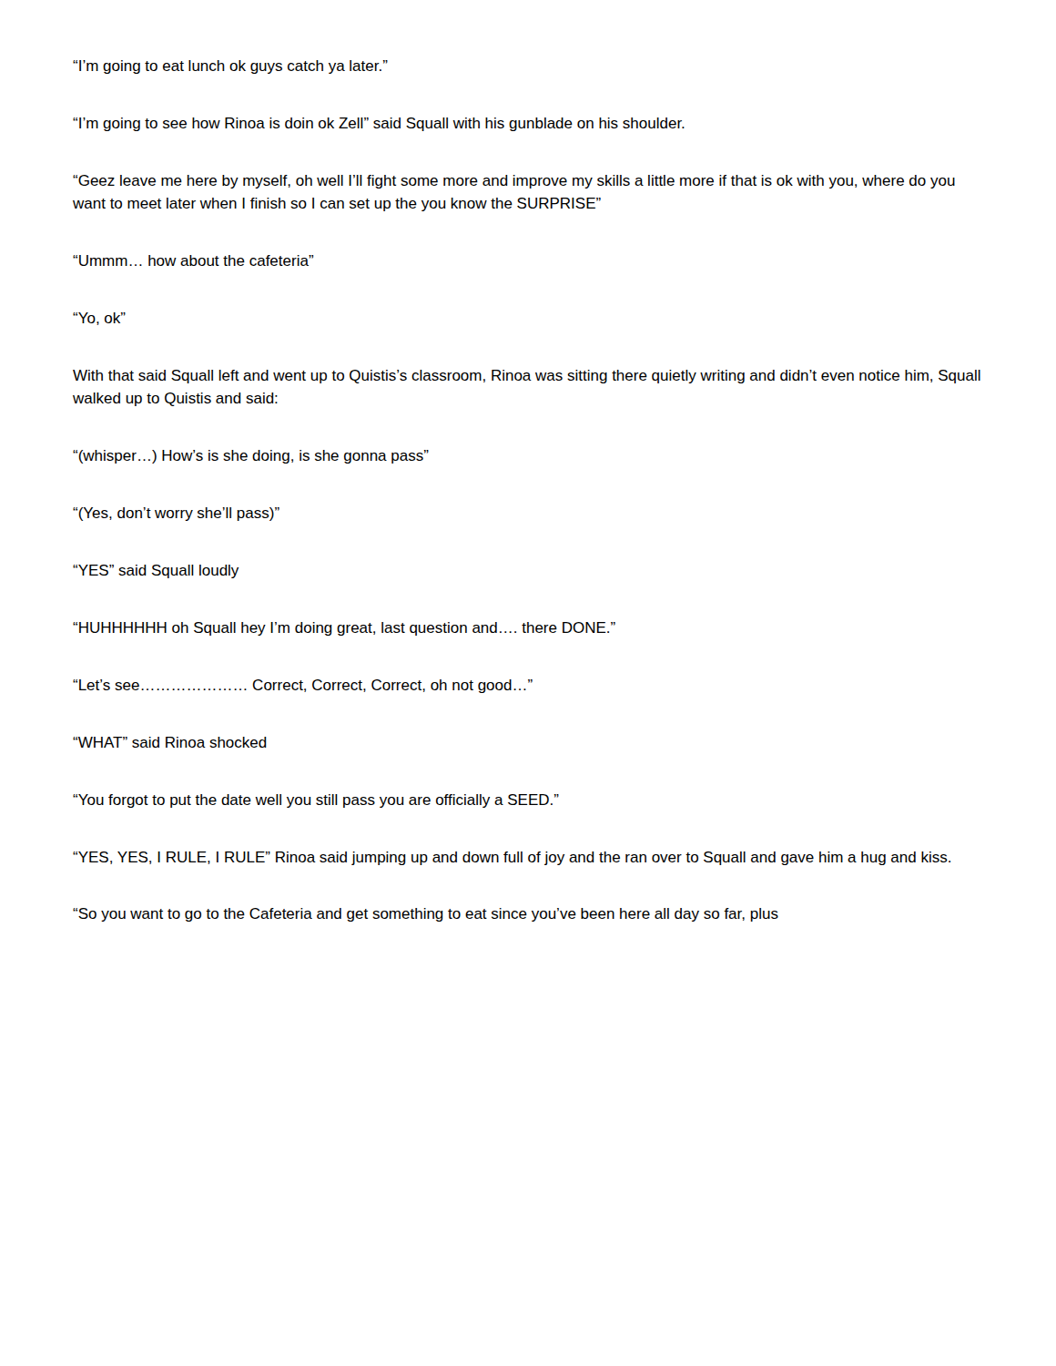“I’m going to eat lunch ok guys catch ya later.”
“I’m going to see how Rinoa is doin ok Zell” said Squall with his gunblade on his shoulder.
“Geez leave me here by myself, oh well I’ll fight some more and improve my skills a little more if that is ok with you, where do you want to meet later when I finish so I can set up the you know the SURPRISE”
“Ummm… how about the cafeteria”
“Yo, ok”
With that said Squall left and went up to Quistis’s classroom, Rinoa was sitting there quietly writing and didn’t even notice him, Squall walked up to Quistis and said:
“(whisper…) How’s is she doing, is she gonna pass”
“(Yes, don’t worry she’ll pass)”
“YES” said Squall loudly
“HUHHHHHH oh Squall hey I’m doing great, last question and…. there DONE.”
“Let’s see………………… Correct, Correct, Correct, oh not good…”
“WHAT” said Rinoa shocked
“You forgot to put the date well you still pass you are officially a SEED.”
“YES, YES, I RULE, I RULE” Rinoa said jumping up and down full of joy and the ran over to Squall and gave him a hug and kiss.
“So you want to go to the Cafeteria and get something to eat since you’ve been here all day so far, plus